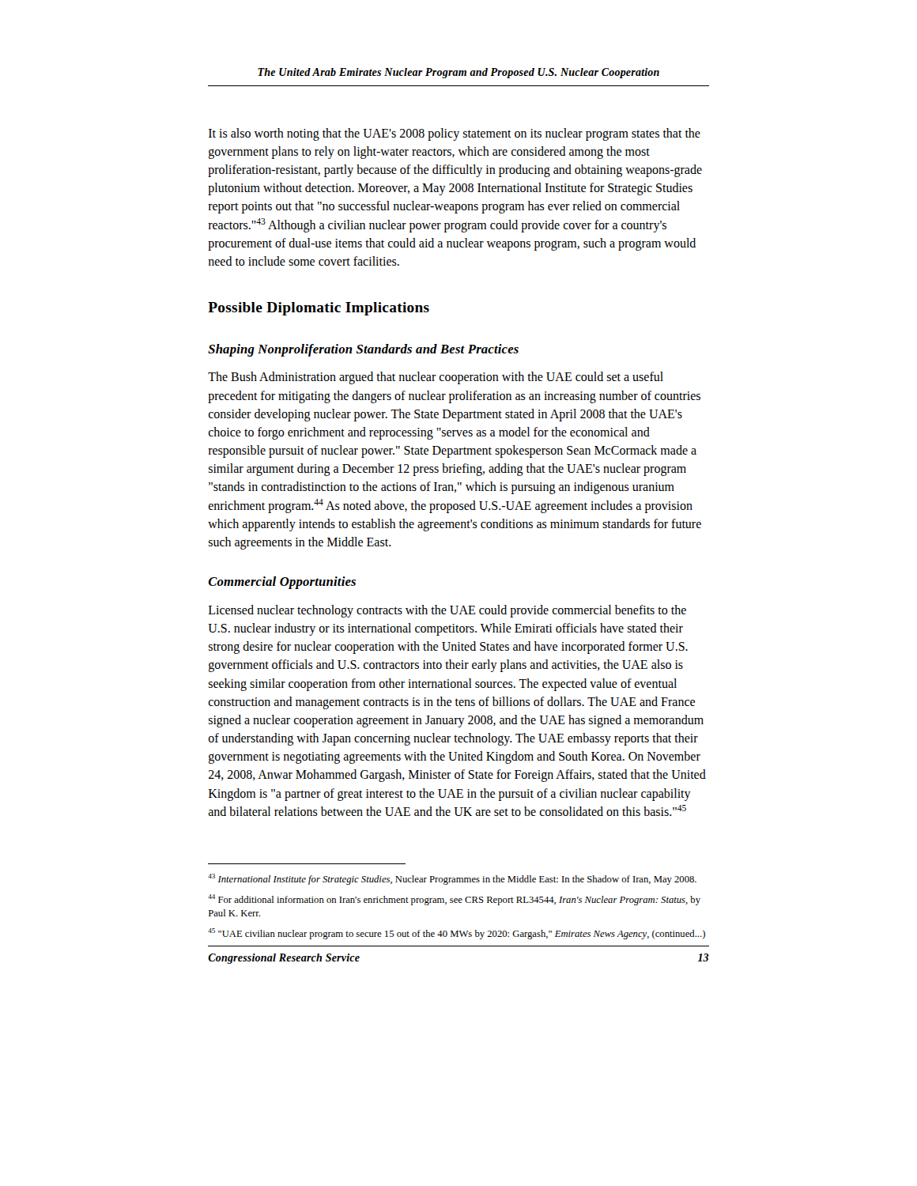The United Arab Emirates Nuclear Program and Proposed U.S. Nuclear Cooperation
It is also worth noting that the UAE's 2008 policy statement on its nuclear program states that the government plans to rely on light-water reactors, which are considered among the most proliferation-resistant, partly because of the difficultly in producing and obtaining weapons-grade plutonium without detection. Moreover, a May 2008 International Institute for Strategic Studies report points out that "no successful nuclear-weapons program has ever relied on commercial reactors."43 Although a civilian nuclear power program could provide cover for a country's procurement of dual-use items that could aid a nuclear weapons program, such a program would need to include some covert facilities.
Possible Diplomatic Implications
Shaping Nonproliferation Standards and Best Practices
The Bush Administration argued that nuclear cooperation with the UAE could set a useful precedent for mitigating the dangers of nuclear proliferation as an increasing number of countries consider developing nuclear power. The State Department stated in April 2008 that the UAE's choice to forgo enrichment and reprocessing "serves as a model for the economical and responsible pursuit of nuclear power." State Department spokesperson Sean McCormack made a similar argument during a December 12 press briefing, adding that the UAE's nuclear program "stands in contradistinction to the actions of Iran," which is pursuing an indigenous uranium enrichment program.44 As noted above, the proposed U.S.-UAE agreement includes a provision which apparently intends to establish the agreement's conditions as minimum standards for future such agreements in the Middle East.
Commercial Opportunities
Licensed nuclear technology contracts with the UAE could provide commercial benefits to the U.S. nuclear industry or its international competitors. While Emirati officials have stated their strong desire for nuclear cooperation with the United States and have incorporated former U.S. government officials and U.S. contractors into their early plans and activities, the UAE also is seeking similar cooperation from other international sources. The expected value of eventual construction and management contracts is in the tens of billions of dollars. The UAE and France signed a nuclear cooperation agreement in January 2008, and the UAE has signed a memorandum of understanding with Japan concerning nuclear technology. The UAE embassy reports that their government is negotiating agreements with the United Kingdom and South Korea. On November 24, 2008, Anwar Mohammed Gargash, Minister of State for Foreign Affairs, stated that the United Kingdom is "a partner of great interest to the UAE in the pursuit of a civilian nuclear capability and bilateral relations between the UAE and the UK are set to be consolidated on this basis."45
43 International Institute for Strategic Studies, Nuclear Programmes in the Middle East: In the Shadow of Iran, May 2008.
44 For additional information on Iran's enrichment program, see CRS Report RL34544, Iran's Nuclear Program: Status, by Paul K. Kerr.
45 "UAE civilian nuclear program to secure 15 out of the 40 MWs by 2020: Gargash," Emirates News Agency, (continued...)
Congressional Research Service 13